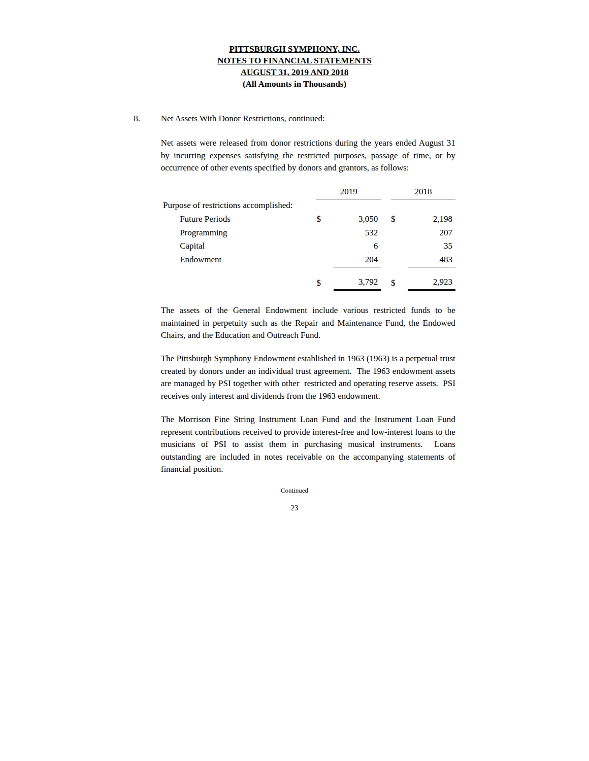PITTSBURGH SYMPHONY, INC. NOTES TO FINANCIAL STATEMENTS AUGUST 31, 2019 AND 2018 (All Amounts in Thousands)
8. Net Assets With Donor Restrictions, continued:
Net assets were released from donor restrictions during the years ended August 31 by incurring expenses satisfying the restricted purposes, passage of time, or by occurrence of other events specified by donors and grantors, as follows:
| | 2019 | | 2018 |
| Purpose of restrictions accomplished: | | | | | |
| Future Periods | $ | 3,050 | | $ | 2,198 |
| Programming | | 532 | | | 207 |
| Capital | | 6 | | | 35 |
| Endowment | | 204 | | | 483 |
| | $ | 3,792 | | $ | 2,923 |
The assets of the General Endowment include various restricted funds to be maintained in perpetuity such as the Repair and Maintenance Fund, the Endowed Chairs, and the Education and Outreach Fund.
The Pittsburgh Symphony Endowment established in 1963 (1963) is a perpetual trust created by donors under an individual trust agreement. The 1963 endowment assets are managed by PSI together with other restricted and operating reserve assets. PSI receives only interest and dividends from the 1963 endowment.
The Morrison Fine String Instrument Loan Fund and the Instrument Loan Fund represent contributions received to provide interest-free and low-interest loans to the musicians of PSI to assist them in purchasing musical instruments. Loans outstanding are included in notes receivable on the accompanying statements of financial position.
Continued
23